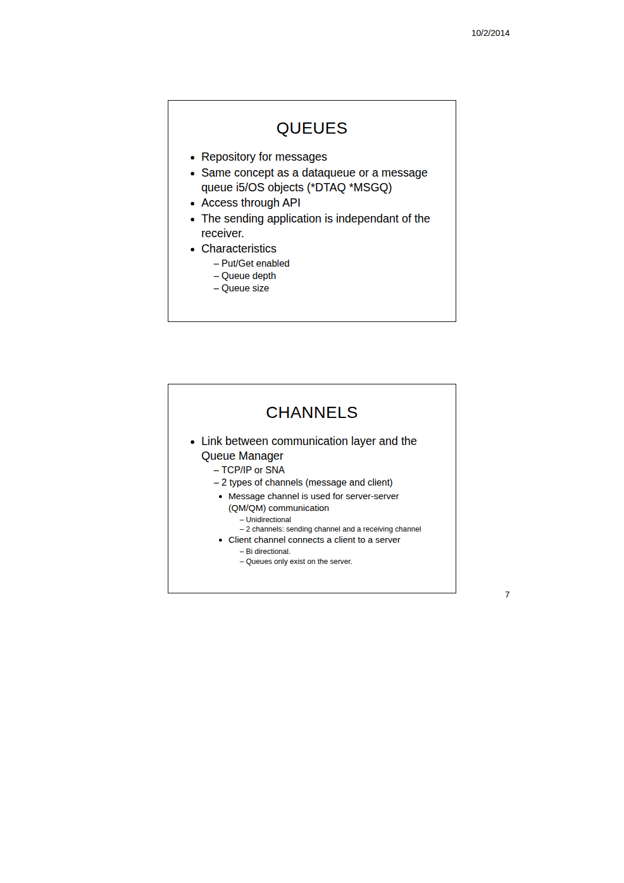10/2/2014
QUEUES
Repository for messages
Same concept as a dataqueue or a message queue i5/OS objects (*DTAQ *MSGQ)
Access through API
The sending application is independant of the receiver.
Characteristics
Put/Get enabled
Queue depth
Queue size
CHANNELS
Link between communication layer and the Queue Manager
TCP/IP or SNA
2 types of channels (message and client)
Message channel is used for server-server (QM/QM) communication
Unidirectional
2 channels: sending channel and a receiving channel
Client channel connects a client to a server
Bi directional.
Queues only exist on the server.
7